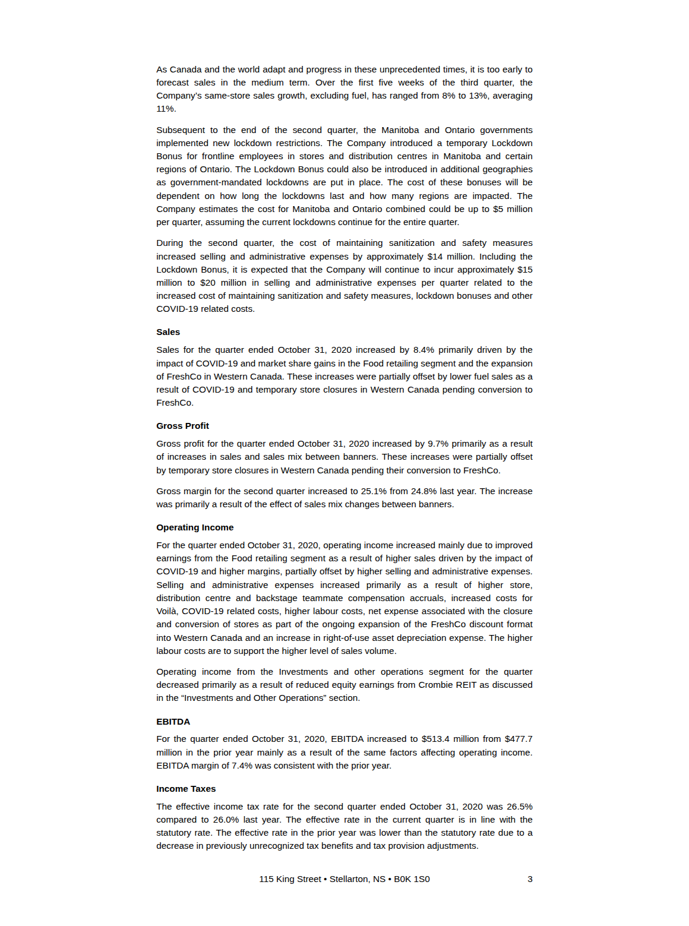As Canada and the world adapt and progress in these unprecedented times, it is too early to forecast sales in the medium term. Over the first five weeks of the third quarter, the Company’s same-store sales growth, excluding fuel, has ranged from 8% to 13%, averaging 11%.
Subsequent to the end of the second quarter, the Manitoba and Ontario governments implemented new lockdown restrictions. The Company introduced a temporary Lockdown Bonus for frontline employees in stores and distribution centres in Manitoba and certain regions of Ontario. The Lockdown Bonus could also be introduced in additional geographies as government-mandated lockdowns are put in place. The cost of these bonuses will be dependent on how long the lockdowns last and how many regions are impacted. The Company estimates the cost for Manitoba and Ontario combined could be up to $5 million per quarter, assuming the current lockdowns continue for the entire quarter.
During the second quarter, the cost of maintaining sanitization and safety measures increased selling and administrative expenses by approximately $14 million. Including the Lockdown Bonus, it is expected that the Company will continue to incur approximately $15 million to $20 million in selling and administrative expenses per quarter related to the increased cost of maintaining sanitization and safety measures, lockdown bonuses and other COVID-19 related costs.
Sales
Sales for the quarter ended October 31, 2020 increased by 8.4% primarily driven by the impact of COVID-19 and market share gains in the Food retailing segment and the expansion of FreshCo in Western Canada. These increases were partially offset by lower fuel sales as a result of COVID-19 and temporary store closures in Western Canada pending conversion to FreshCo.
Gross Profit
Gross profit for the quarter ended October 31, 2020 increased by 9.7% primarily as a result of increases in sales and sales mix between banners. These increases were partially offset by temporary store closures in Western Canada pending their conversion to FreshCo.
Gross margin for the second quarter increased to 25.1% from 24.8% last year. The increase was primarily a result of the effect of sales mix changes between banners.
Operating Income
For the quarter ended October 31, 2020, operating income increased mainly due to improved earnings from the Food retailing segment as a result of higher sales driven by the impact of COVID-19 and higher margins, partially offset by higher selling and administrative expenses. Selling and administrative expenses increased primarily as a result of higher store, distribution centre and backstage teammate compensation accruals, increased costs for Voilà, COVID-19 related costs, higher labour costs, net expense associated with the closure and conversion of stores as part of the ongoing expansion of the FreshCo discount format into Western Canada and an increase in right-of-use asset depreciation expense. The higher labour costs are to support the higher level of sales volume.
Operating income from the Investments and other operations segment for the quarter decreased primarily as a result of reduced equity earnings from Crombie REIT as discussed in the “Investments and Other Operations” section.
EBITDA
For the quarter ended October 31, 2020, EBITDA increased to $513.4 million from $477.7 million in the prior year mainly as a result of the same factors affecting operating income. EBITDA margin of 7.4% was consistent with the prior year.
Income Taxes
The effective income tax rate for the second quarter ended October 31, 2020 was 26.5% compared to 26.0% last year. The effective rate in the current quarter is in line with the statutory rate. The effective rate in the prior year was lower than the statutory rate due to a decrease in previously unrecognized tax benefits and tax provision adjustments.
115 King Street • Stellarton, NS • B0K 1S0 3